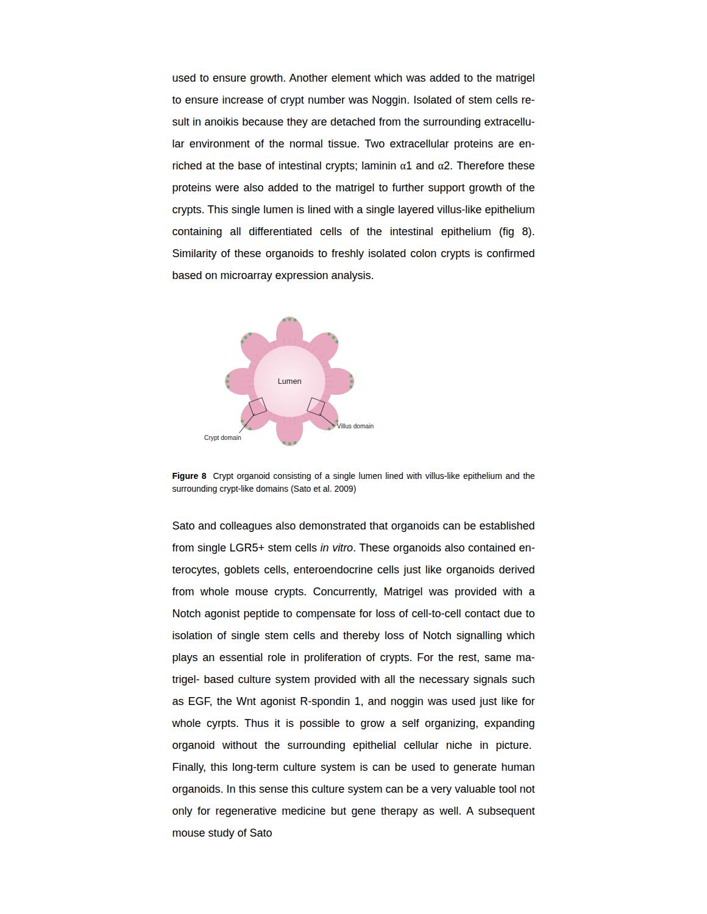used to ensure growth. Another element which was added to the matrigel to ensure increase of crypt number was Noggin. Isolated of stem cells result in anoikis because they are detached from the surrounding extracellular environment of the normal tissue. Two extracellular proteins are enriched at the base of intestinal crypts; laminin α1 and α2. Therefore these proteins were also added to the matrigel to further support growth of the crypts. This single lumen is lined with a single layered villus-like epithelium containing all differentiated cells of the intestinal epithelium (fig 8). Similarity of these organoids to freshly isolated colon crypts is confirmed based on microarray expression analysis.
Figure 8 Crypt organoid consisting of a single lumen lined with villus-like epithelium and the surrounding crypt-like domains (Sato et al. 2009)
Sato and colleagues also demonstrated that organoids can be established from single LGR5+ stem cells in vitro. These organoids also contained enterocytes, goblets cells, enteroendocrine cells just like organoids derived from whole mouse crypts. Concurrently, Matrigel was provided with a Notch agonist peptide to compensate for loss of cell-to-cell contact due to isolation of single stem cells and thereby loss of Notch signalling which plays an essential role in proliferation of crypts. For the rest, same matrigel- based culture system provided with all the necessary signals such as EGF, the Wnt agonist R-spondin 1, and noggin was used just like for whole cyrpts. Thus it is possible to grow a self organizing, expanding organoid without the surrounding epithelial cellular niche in picture. Finally, this long-term culture system is can be used to generate human organoids. In this sense this culture system can be a very valuable tool not only for regenerative medicine but gene therapy as well. A subsequent mouse study of Sato